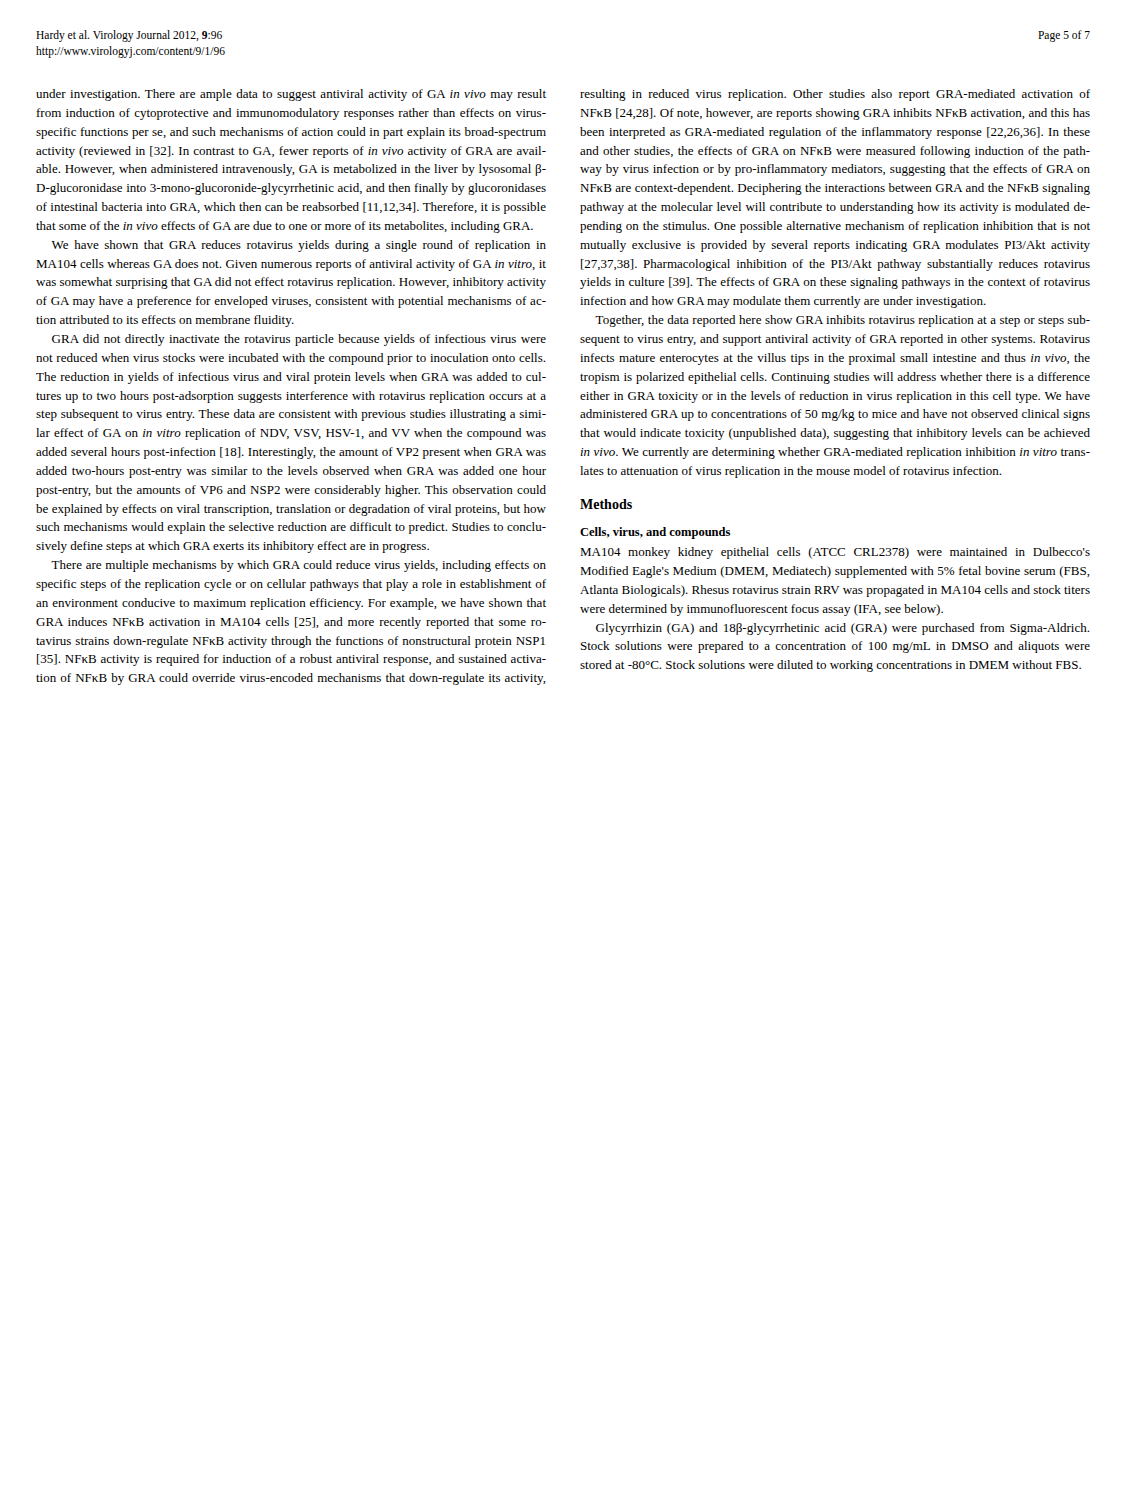Hardy et al. Virology Journal 2012, 9:96
http://www.virologyj.com/content/9/1/96
Page 5 of 7
under investigation. There are ample data to suggest antiviral activity of GA in vivo may result from induction of cytoprotective and immunomodulatory responses rather than effects on virus-specific functions per se, and such mechanisms of action could in part explain its broad-spectrum activity (reviewed in [32]. In contrast to GA, fewer reports of in vivo activity of GRA are available. However, when administered intravenously, GA is metabolized in the liver by lysosomal β-D-glucoronidase into 3-mono-glucoronide-glycyrrhetinic acid, and then finally by glucoronidases of intestinal bacteria into GRA, which then can be reabsorbed [11,12,34]. Therefore, it is possible that some of the in vivo effects of GA are due to one or more of its metabolites, including GRA.
We have shown that GRA reduces rotavirus yields during a single round of replication in MA104 cells whereas GA does not. Given numerous reports of antiviral activity of GA in vitro, it was somewhat surprising that GA did not effect rotavirus replication. However, inhibitory activity of GA may have a preference for enveloped viruses, consistent with potential mechanisms of action attributed to its effects on membrane fluidity.
GRA did not directly inactivate the rotavirus particle because yields of infectious virus were not reduced when virus stocks were incubated with the compound prior to inoculation onto cells. The reduction in yields of infectious virus and viral protein levels when GRA was added to cultures up to two hours post-adsorption suggests interference with rotavirus replication occurs at a step subsequent to virus entry. These data are consistent with previous studies illustrating a similar effect of GA on in vitro replication of NDV, VSV, HSV-1, and VV when the compound was added several hours post-infection [18]. Interestingly, the amount of VP2 present when GRA was added two-hours post-entry was similar to the levels observed when GRA was added one hour post-entry, but the amounts of VP6 and NSP2 were considerably higher. This observation could be explained by effects on viral transcription, translation or degradation of viral proteins, but how such mechanisms would explain the selective reduction are difficult to predict. Studies to conclusively define steps at which GRA exerts its inhibitory effect are in progress.
There are multiple mechanisms by which GRA could reduce virus yields, including effects on specific steps of the replication cycle or on cellular pathways that play a role in establishment of an environment conducive to maximum replication efficiency. For example, we have shown that GRA induces NFκB activation in MA104 cells [25], and more recently reported that some rotavirus strains down-regulate NFκB activity through the functions of nonstructural protein NSP1 [35]. NFκB activity is required for induction of a robust antiviral response, and sustained activation of NFκB by GRA could override virus-encoded mechanisms that down-regulate its activity, resulting in reduced virus replication. Other studies also report GRA-mediated activation of NFκB [24,28]. Of note, however, are reports showing GRA inhibits NFκB activation, and this has been interpreted as GRA-mediated regulation of the inflammatory response [22,26,36]. In these and other studies, the effects of GRA on NFκB were measured following induction of the pathway by virus infection or by pro-inflammatory mediators, suggesting that the effects of GRA on NFκB are context-dependent. Deciphering the interactions between GRA and the NFκB signaling pathway at the molecular level will contribute to understanding how its activity is modulated depending on the stimulus. One possible alternative mechanism of replication inhibition that is not mutually exclusive is provided by several reports indicating GRA modulates PI3/Akt activity [27,37,38]. Pharmacological inhibition of the PI3/Akt pathway substantially reduces rotavirus yields in culture [39]. The effects of GRA on these signaling pathways in the context of rotavirus infection and how GRA may modulate them currently are under investigation.
Together, the data reported here show GRA inhibits rotavirus replication at a step or steps subsequent to virus entry, and support antiviral activity of GRA reported in other systems. Rotavirus infects mature enterocytes at the villus tips in the proximal small intestine and thus in vivo, the tropism is polarized epithelial cells. Continuing studies will address whether there is a difference either in GRA toxicity or in the levels of reduction in virus replication in this cell type. We have administered GRA up to concentrations of 50 mg/kg to mice and have not observed clinical signs that would indicate toxicity (unpublished data), suggesting that inhibitory levels can be achieved in vivo. We currently are determining whether GRA-mediated replication inhibition in vitro translates to attenuation of virus replication in the mouse model of rotavirus infection.
Methods
Cells, virus, and compounds
MA104 monkey kidney epithelial cells (ATCC CRL2378) were maintained in Dulbecco's Modified Eagle's Medium (DMEM, Mediatech) supplemented with 5% fetal bovine serum (FBS, Atlanta Biologicals). Rhesus rotavirus strain RRV was propagated in MA104 cells and stock titers were determined by immunofluorescent focus assay (IFA, see below).
Glycyrrhizin (GA) and 18β-glycyrrhetinic acid (GRA) were purchased from Sigma-Aldrich. Stock solutions were prepared to a concentration of 100 mg/mL in DMSO and aliquots were stored at -80°C. Stock solutions were diluted to working concentrations in DMEM without FBS.